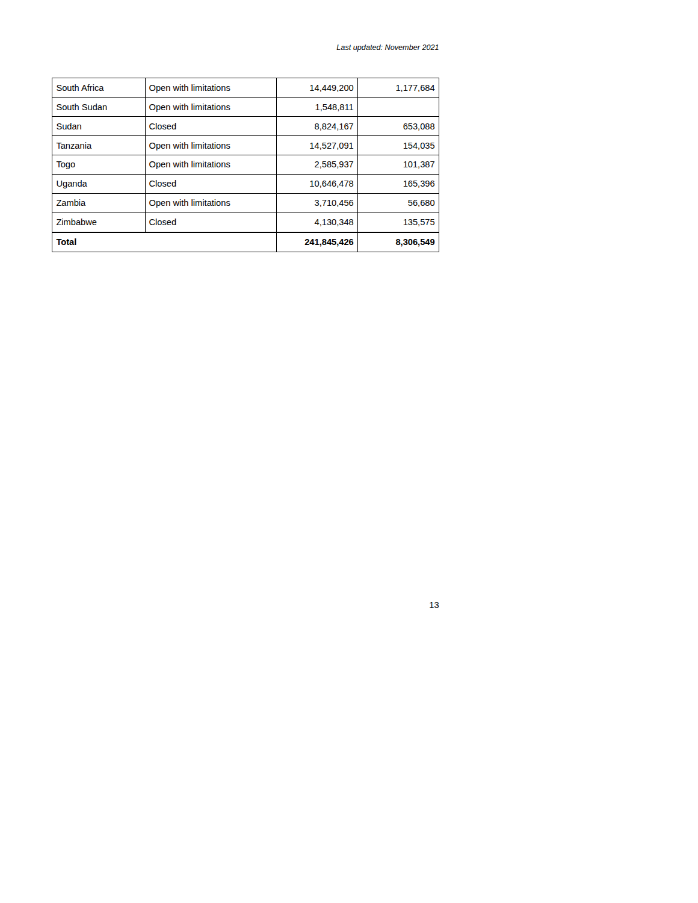Last updated: November 2021
| South Africa | Open with limitations | 14,449,200 | 1,177,684 |
| South Sudan | Open with limitations | 1,548,811 | |
| Sudan | Closed | 8,824,167 | 653,088 |
| Tanzania | Open with limitations | 14,527,091 | 154,035 |
| Togo | Open with limitations | 2,585,937 | 101,387 |
| Uganda | Closed | 10,646,478 | 165,396 |
| Zambia | Open with limitations | 3,710,456 | 56,680 |
| Zimbabwe | Closed | 4,130,348 | 135,575 |
| Total | | 241,845,426 | 8,306,549 |
13